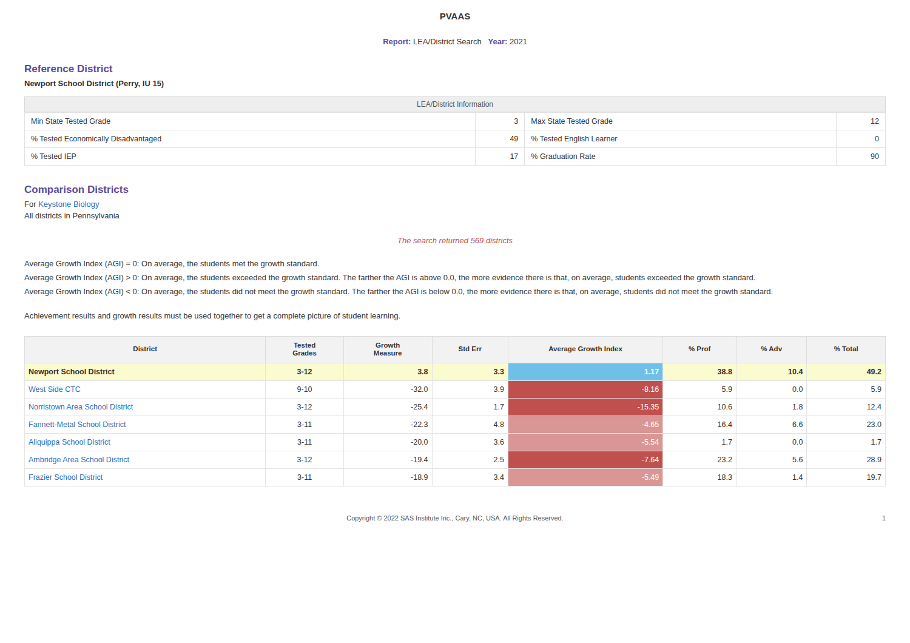PVAAS
Report: LEA/District Search Year: 2021
Reference District
Newport School District (Perry, IU 15)
LEA/District Information
| Min State Tested Grade | 3 | Max State Tested Grade | 12 |
| % Tested Economically Disadvantaged | 49 | % Tested English Learner | 0 |
| % Tested IEP | 17 | % Graduation Rate | 90 |
Comparison Districts
For Keystone Biology
All districts in Pennsylvania
The search returned 569 districts
Average Growth Index (AGI) = 0: On average, the students met the growth standard.
Average Growth Index (AGI) > 0: On average, the students exceeded the growth standard. The farther the AGI is above 0.0, the more evidence there is that, on average, students exceeded the growth standard.
Average Growth Index (AGI) < 0: On average, the students did not meet the growth standard. The farther the AGI is below 0.0, the more evidence there is that, on average, students did not meet the growth standard.
Achievement results and growth results must be used together to get a complete picture of student learning.
| District | Tested Grades | Growth Measure | Std Err | Average Growth Index | % Prof | % Adv | % Total |
| --- | --- | --- | --- | --- | --- | --- | --- |
| Newport School District | 3-12 | 3.8 | 3.3 | 1.17 | 38.8 | 10.4 | 49.2 |
| West Side CTC | 9-10 | -32.0 | 3.9 | -8.16 | 5.9 | 0.0 | 5.9 |
| Norristown Area School District | 3-12 | -25.4 | 1.7 | -15.35 | 10.6 | 1.8 | 12.4 |
| Fannett-Metal School District | 3-11 | -22.3 | 4.8 | -4.65 | 16.4 | 6.6 | 23.0 |
| Aliquippa School District | 3-11 | -20.0 | 3.6 | -5.54 | 1.7 | 0.0 | 1.7 |
| Ambridge Area School District | 3-12 | -19.4 | 2.5 | -7.64 | 23.2 | 5.6 | 28.9 |
| Frazier School District | 3-11 | -18.9 | 3.4 | -5.49 | 18.3 | 1.4 | 19.7 |
Copyright © 2022 SAS Institute Inc., Cary, NC, USA. All Rights Reserved. 1